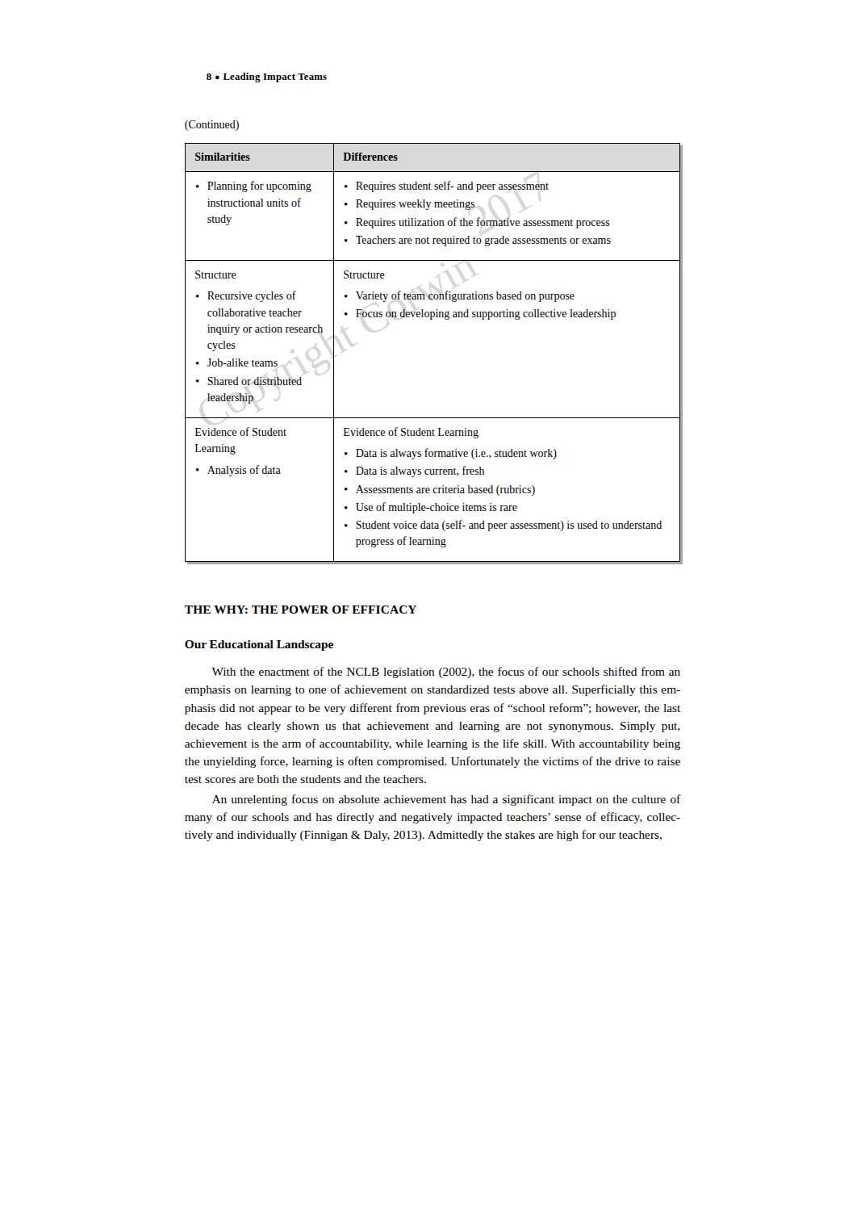8●Leading Impact Teams
(Continued)
| Similarities | Differences |
| --- | --- |
| Planning for upcoming instructional units of study | Requires student self- and peer assessment Requires weekly meetings Requires utilization of the formative assessment process Teachers are not required to grade assessments or exams |
| Structure Recursive cycles of collaborative teacher inquiry or action research cycles Job-alike teams Shared or distributed leadership | Structure Variety of team configurations based on purpose Focus on developing and supporting collective leadership |
| Evidence of Student Learning Analysis of data | Evidence of Student Learning Data is always formative (i.e., student work) Data is always current, fresh Assessments are criteria based (rubrics) Use of multiple-choice items is rare Student voice data (self- and peer assessment) is used to understand progress of learning |
THE WHY: THE POWER OF EFFICACY
Our Educational Landscape
With the enactment of the NCLB legislation (2002), the focus of our schools shifted from an emphasis on learning to one of achievement on standardized tests above all. Superficially this emphasis did not appear to be very different from previous eras of “school reform”; however, the last decade has clearly shown us that achievement and learning are not synonymous. Simply put, achievement is the arm of accountability, while learning is the life skill. With accountability being the unyielding force, learning is often compromised. Unfortunately the victims of the drive to raise test scores are both the students and the teachers.
An unrelenting focus on absolute achievement has had a significant impact on the culture of many of our schools and has directly and negatively impacted teachers’ sense of efficacy, collectively and individually (Finnigan & Daly, 2013). Admittedly the stakes are high for our teachers,
2017
Copyright Corwin